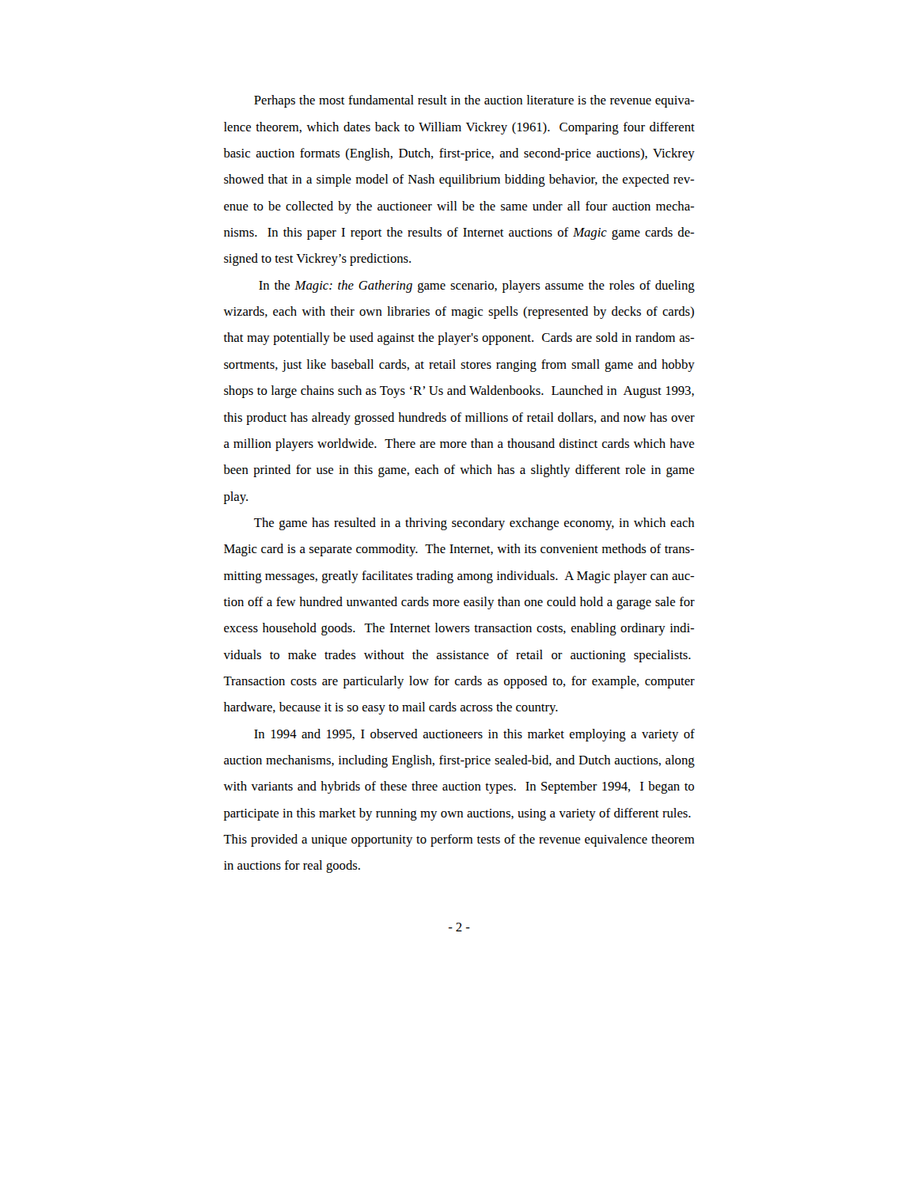Perhaps the most fundamental result in the auction literature is the revenue equivalence theorem, which dates back to William Vickrey (1961). Comparing four different basic auction formats (English, Dutch, first-price, and second-price auctions), Vickrey showed that in a simple model of Nash equilibrium bidding behavior, the expected revenue to be collected by the auctioneer will be the same under all four auction mechanisms. In this paper I report the results of Internet auctions of Magic game cards designed to test Vickrey’s predictions.
In the Magic: the Gathering game scenario, players assume the roles of dueling wizards, each with their own libraries of magic spells (represented by decks of cards) that may potentially be used against the player's opponent. Cards are sold in random assortments, just like baseball cards, at retail stores ranging from small game and hobby shops to large chains such as Toys ‘R’ Us and Waldenbooks. Launched in August 1993, this product has already grossed hundreds of millions of retail dollars, and now has over a million players worldwide. There are more than a thousand distinct cards which have been printed for use in this game, each of which has a slightly different role in game play.
The game has resulted in a thriving secondary exchange economy, in which each Magic card is a separate commodity. The Internet, with its convenient methods of transmitting messages, greatly facilitates trading among individuals. A Magic player can auction off a few hundred unwanted cards more easily than one could hold a garage sale for excess household goods. The Internet lowers transaction costs, enabling ordinary individuals to make trades without the assistance of retail or auctioning specialists. Transaction costs are particularly low for cards as opposed to, for example, computer hardware, because it is so easy to mail cards across the country.
In 1994 and 1995, I observed auctioneers in this market employing a variety of auction mechanisms, including English, first-price sealed-bid, and Dutch auctions, along with variants and hybrids of these three auction types. In September 1994, I began to participate in this market by running my own auctions, using a variety of different rules. This provided a unique opportunity to perform tests of the revenue equivalence theorem in auctions for real goods.
- 2 -